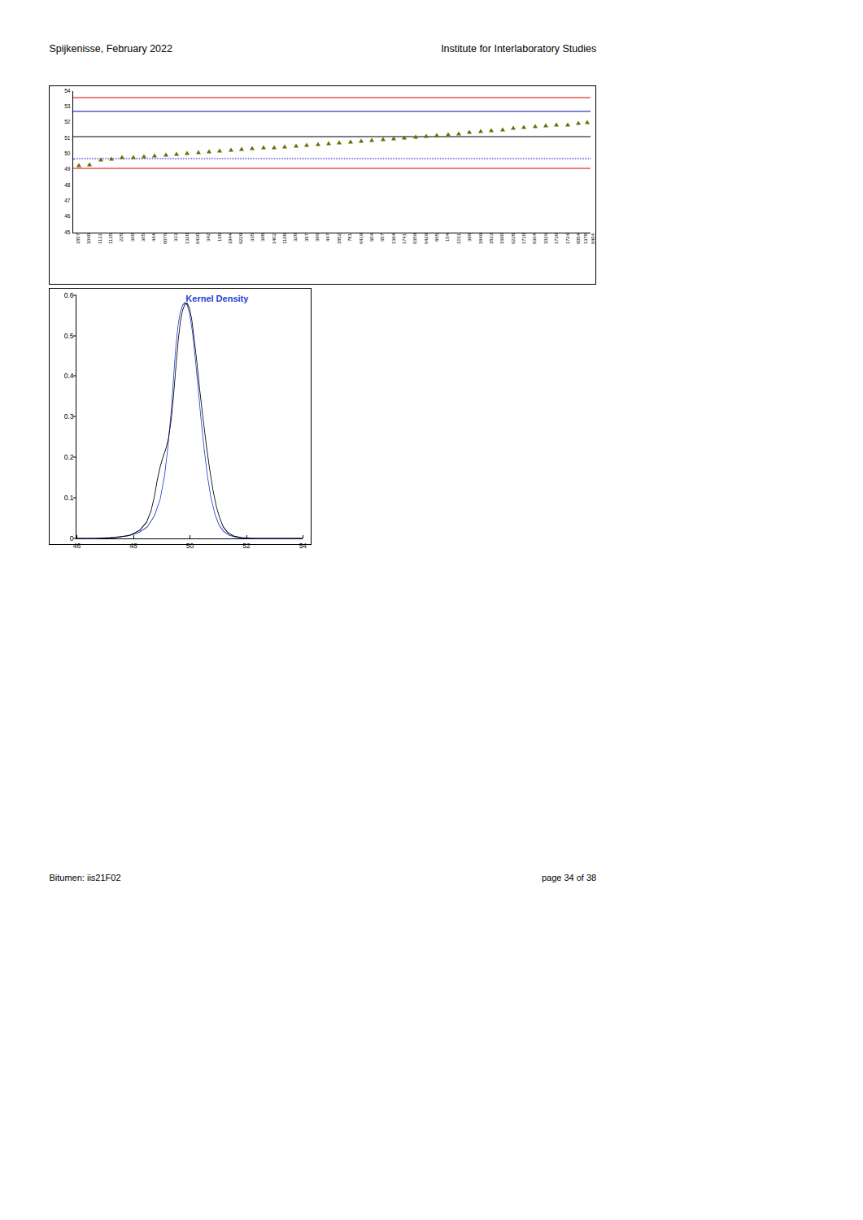Spijkenisse, February 2022
Institute for Interlaboratory Studies
54 53 52 51 50 49 48 47 46 45
1857 1040 1131 1135 225 360 365 444 6076 333 1320 6430 342 168 1944 6229 335 398 1402 1108 328 357 396 447 1852 781 6419 604 657 1394 1741 6359 6429 865 154 1011 399 1849 1833 1690 6228 1710 6364 1026 1730 1724 6054 1378 6404
Kernel Density
0.6 0.5 0.4 0.3 0.2 0.1 0 46 48 50 52 54
Bitumen: iis21F02
page 34 of 38